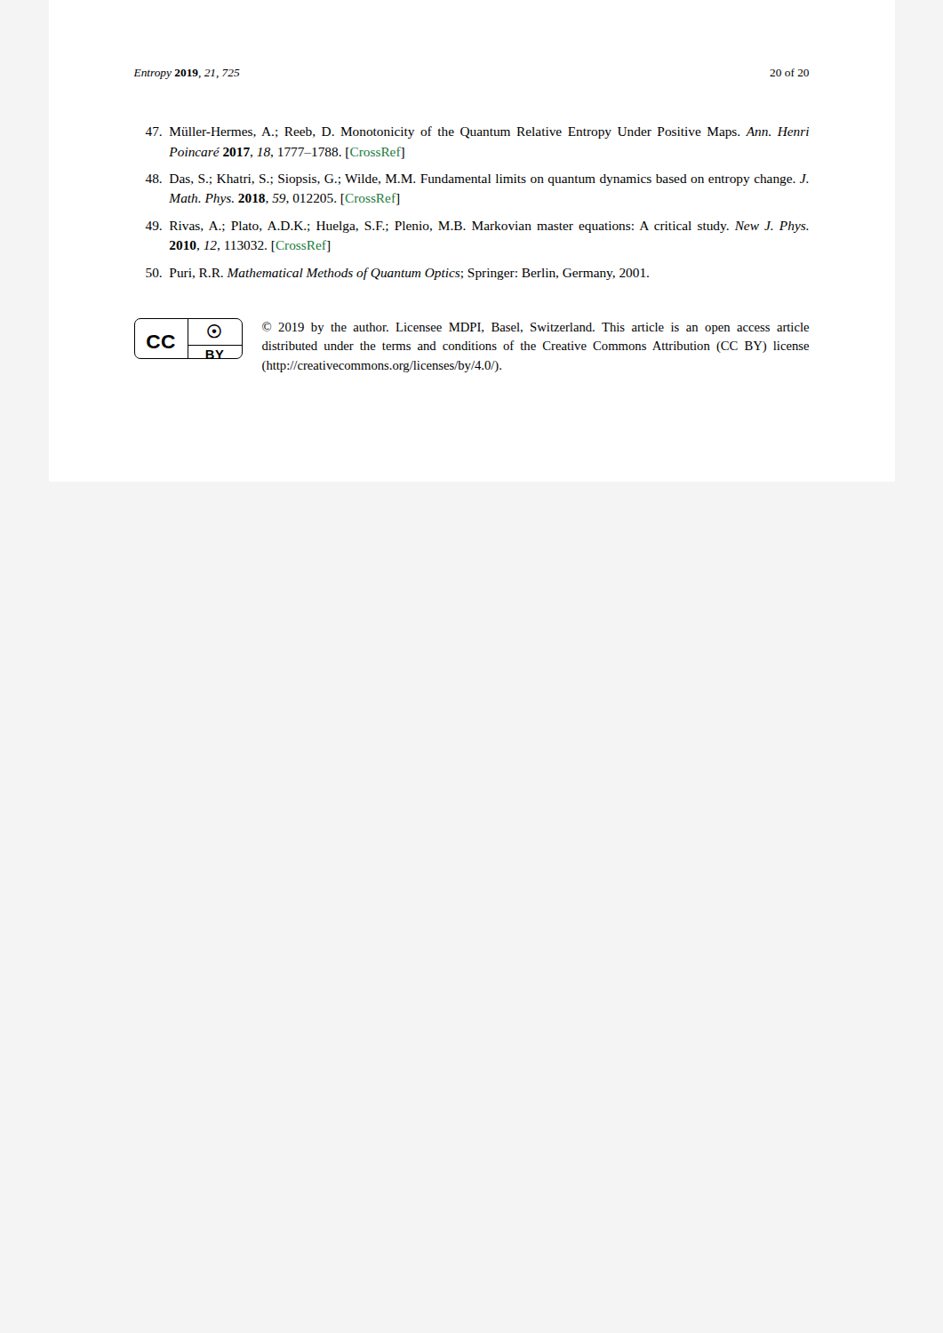Entropy 2019, 21, 725 20 of 20
47. Müller-Hermes, A.; Reeb, D. Monotonicity of the Quantum Relative Entropy Under Positive Maps. Ann. Henri Poincaré 2017, 18, 1777–1788. [CrossRef]
48. Das, S.; Khatri, S.; Siopsis, G.; Wilde, M.M. Fundamental limits on quantum dynamics based on entropy change. J. Math. Phys. 2018, 59, 012205. [CrossRef]
49. Rivas, A.; Plato, A.D.K.; Huelga, S.F.; Plenio, M.B. Markovian master equations: A critical study. New J. Phys. 2010, 12, 113032. [CrossRef]
50. Puri, R.R. Mathematical Methods of Quantum Optics; Springer: Berlin, Germany, 2001.
CC
☉
BY
© 2019 by the author. Licensee MDPI, Basel, Switzerland. This article is an open access article distributed under the terms and conditions of the Creative Commons Attribution (CC BY) license (http://creativecommons.org/licenses/by/4.0/).